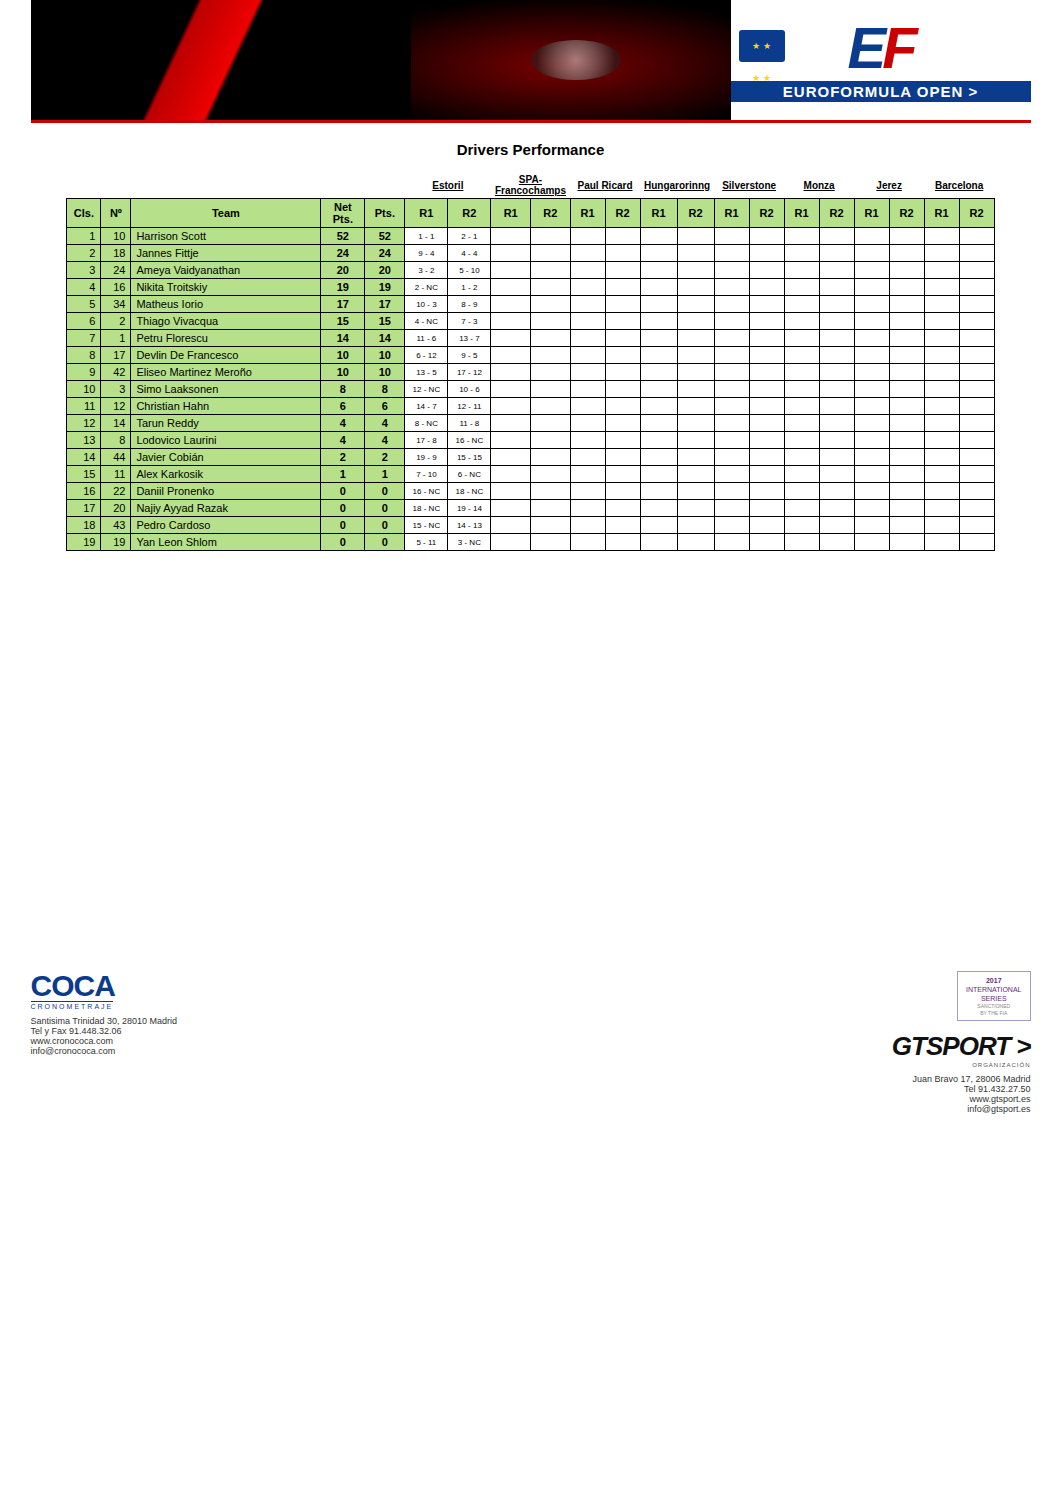★ ★
★ ★
EF
EUROFORMULA OPEN >
Drivers Performance
| | Estoril | SPA-Francochamps | Paul Ricard | Hungarorinng | Silverstone | Monza | Jerez | Barcelona |
| --- | --- | --- | --- | --- | --- | --- | --- | --- |
| Cls. | Nº | Team | Net Pts. | Pts. | R1 | R2 | R1 | R2 | R1 | R2 | R1 | R2 | R1 | R2 | R1 | R2 | R1 | R2 | R1 | R2 |
| 1 | 10 | Harrison Scott | 52 | 52 | 1 - 1 | 2 - 1 | | | | | | | | | | | | | | |
| 2 | 18 | Jannes Fittje | 24 | 24 | 9 - 4 | 4 - 4 | | | | | | | | | | | | | | |
| 3 | 24 | Ameya Vaidyanathan | 20 | 20 | 3 - 2 | 5 - 10 | | | | | | | | | | | | | | |
| 4 | 16 | Nikita Troitskiy | 19 | 19 | 2 - NC | 1 - 2 | | | | | | | | | | | | | | |
| 5 | 34 | Matheus Iorio | 17 | 17 | 10 - 3 | 8 - 9 | | | | | | | | | | | | | | |
| 6 | 2 | Thiago Vivacqua | 15 | 15 | 4 - NC | 7 - 3 | | | | | | | | | | | | | | |
| 7 | 1 | Petru Florescu | 14 | 14 | 11 - 6 | 13 - 7 | | | | | | | | | | | | | | |
| 8 | 17 | Devlin De Francesco | 10 | 10 | 6 - 12 | 9 - 5 | | | | | | | | | | | | | | |
| 9 | 42 | Eliseo Martinez Meroño | 10 | 10 | 13 - 5 | 17 - 12 | | | | | | | | | | | | | | |
| 10 | 3 | Simo Laaksonen | 8 | 8 | 12 - NC | 10 - 6 | | | | | | | | | | | | | | |
| 11 | 12 | Christian Hahn | 6 | 6 | 14 - 7 | 12 - 11 | | | | | | | | | | | | | | |
| 12 | 14 | Tarun Reddy | 4 | 4 | 8 - NC | 11 - 8 | | | | | | | | | | | | | | |
| 13 | 8 | Lodovico Laurini | 4 | 4 | 17 - 8 | 16 - NC | | | | | | | | | | | | | | |
| 14 | 44 | Javier Cobián | 2 | 2 | 19 - 9 | 15 - 15 | | | | | | | | | | | | | | |
| 15 | 11 | Alex Karkosik | 1 | 1 | 7 - 10 | 6 - NC | | | | | | | | | | | | | | |
| 16 | 22 | Daniil Pronenko | 0 | 0 | 16 - NC | 18 - NC | | | | | | | | | | | | | | |
| 17 | 20 | Najiy Ayyad Razak | 0 | 0 | 18 - NC | 19 - 14 | | | | | | | | | | | | | | |
| 18 | 43 | Pedro Cardoso | 0 | 0 | 15 - NC | 14 - 13 | | | | | | | | | | | | | | |
| 19 | 19 | Yan Leon Shlom | 0 | 0 | 5 - 11 | 3 - NC | | | | | | | | | | | | | | |
COCA
CRONOMETRAJE
Santisima Trinidad 30, 28010 Madrid
Tel y Fax 91.448.32.06
www.cronococa.com
info@cronococa.com
2017
INTERNATIONAL
SERIES
SANCTIONED
BY THE FIA
GT SPORT >
ORGANIZACIÓN
Juan Bravo 17, 28006 Madrid
Tel 91.432.27.50
www.gtsport.es
info@gtsport.es